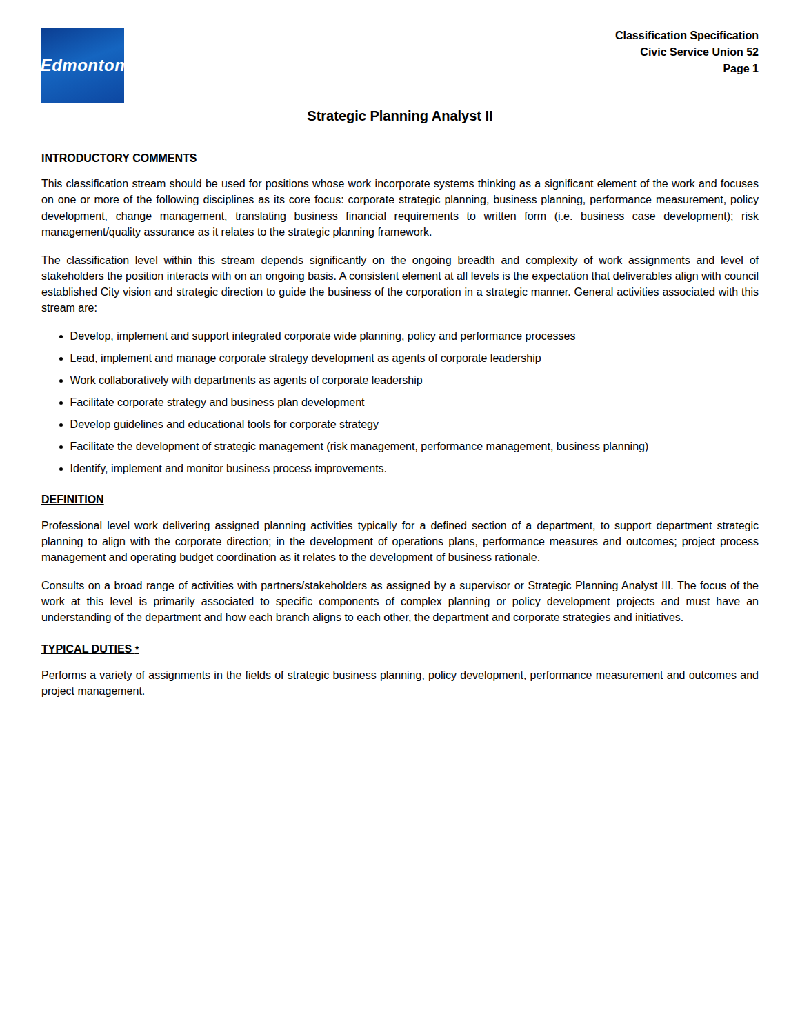Edmonton
Classification Specification
Civic Service Union 52
Page 1
Strategic Planning Analyst II
INTRODUCTORY COMMENTS
This classification stream should be used for positions whose work incorporate systems thinking as a significant element of the work and focuses on one or more of the following disciplines as its core focus: corporate strategic planning, business planning, performance measurement, policy development, change management, translating business financial requirements to written form (i.e. business case development); risk management/quality assurance as it relates to the strategic planning framework.
The classification level within this stream depends significantly on the ongoing breadth and complexity of work assignments and level of stakeholders the position interacts with on an ongoing basis. A consistent element at all levels is the expectation that deliverables align with council established City vision and strategic direction to guide the business of the corporation in a strategic manner. General activities associated with this stream are:
Develop, implement and support integrated corporate wide planning, policy and performance processes
Lead, implement and manage corporate strategy development as agents of corporate leadership
Work collaboratively with departments as agents of corporate leadership
Facilitate corporate strategy and business plan development
Develop guidelines and educational tools for corporate strategy
Facilitate the development of strategic management (risk management, performance management, business planning)
Identify, implement and monitor business process improvements.
DEFINITION
Professional level work delivering assigned planning activities typically for a defined section of a department, to support department strategic planning to align with the corporate direction; in the development of operations plans, performance measures and outcomes; project process management and operating budget coordination as it relates to the development of business rationale.
Consults on a broad range of activities with partners/stakeholders as assigned by a supervisor or Strategic Planning Analyst III. The focus of the work at this level is primarily associated to specific components of complex planning or policy development projects and must have an understanding of the department and how each branch aligns to each other, the department and corporate strategies and initiatives.
TYPICAL DUTIES *
Performs a variety of assignments in the fields of strategic business planning, policy development, performance measurement and outcomes and project management.